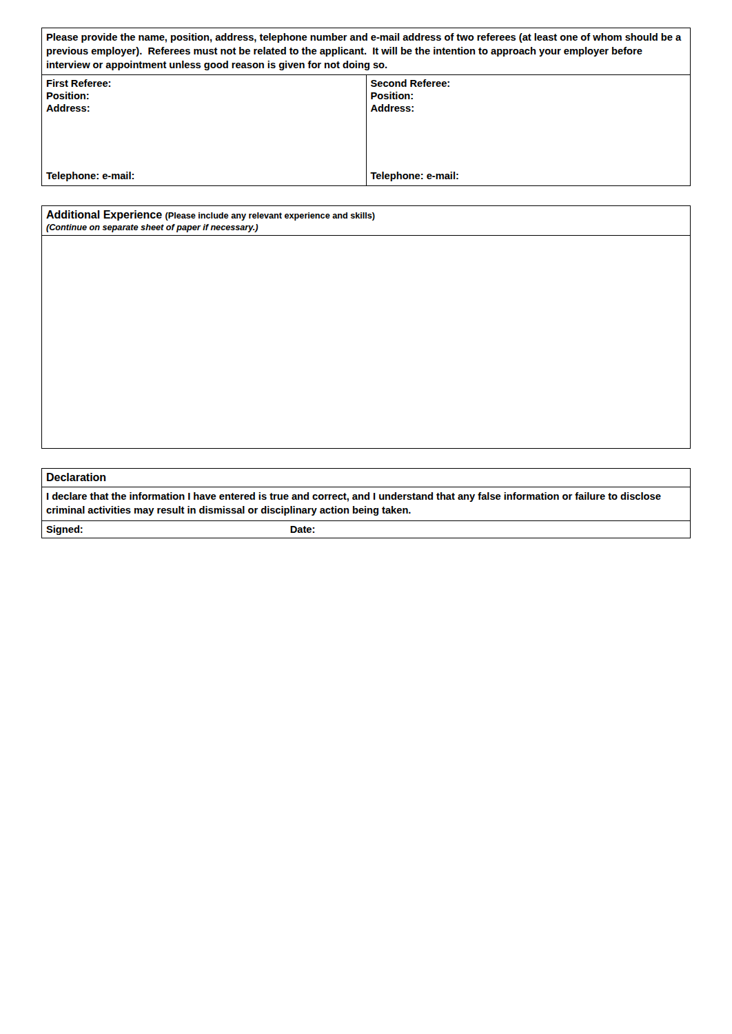| Please provide the name, position, address, telephone number and e-mail address of two referees (at least one of whom should be a previous employer). Referees must not be related to the applicant. It will be the intention to approach your employer before interview or appointment unless good reason is given for not doing so. |
| First Referee: Position: Address: Telephone: e-mail: | Second Referee: Position: Address: Telephone: e-mail: |
| Additional Experience (Please include any relevant experience and skills) (Continue on separate sheet of paper if necessary.) |
| Declaration |
| I declare that the information I have entered is true and correct, and I understand that any false information or failure to disclose criminal activities may result in dismissal or disciplinary action being taken. |
| Signed: Date: |